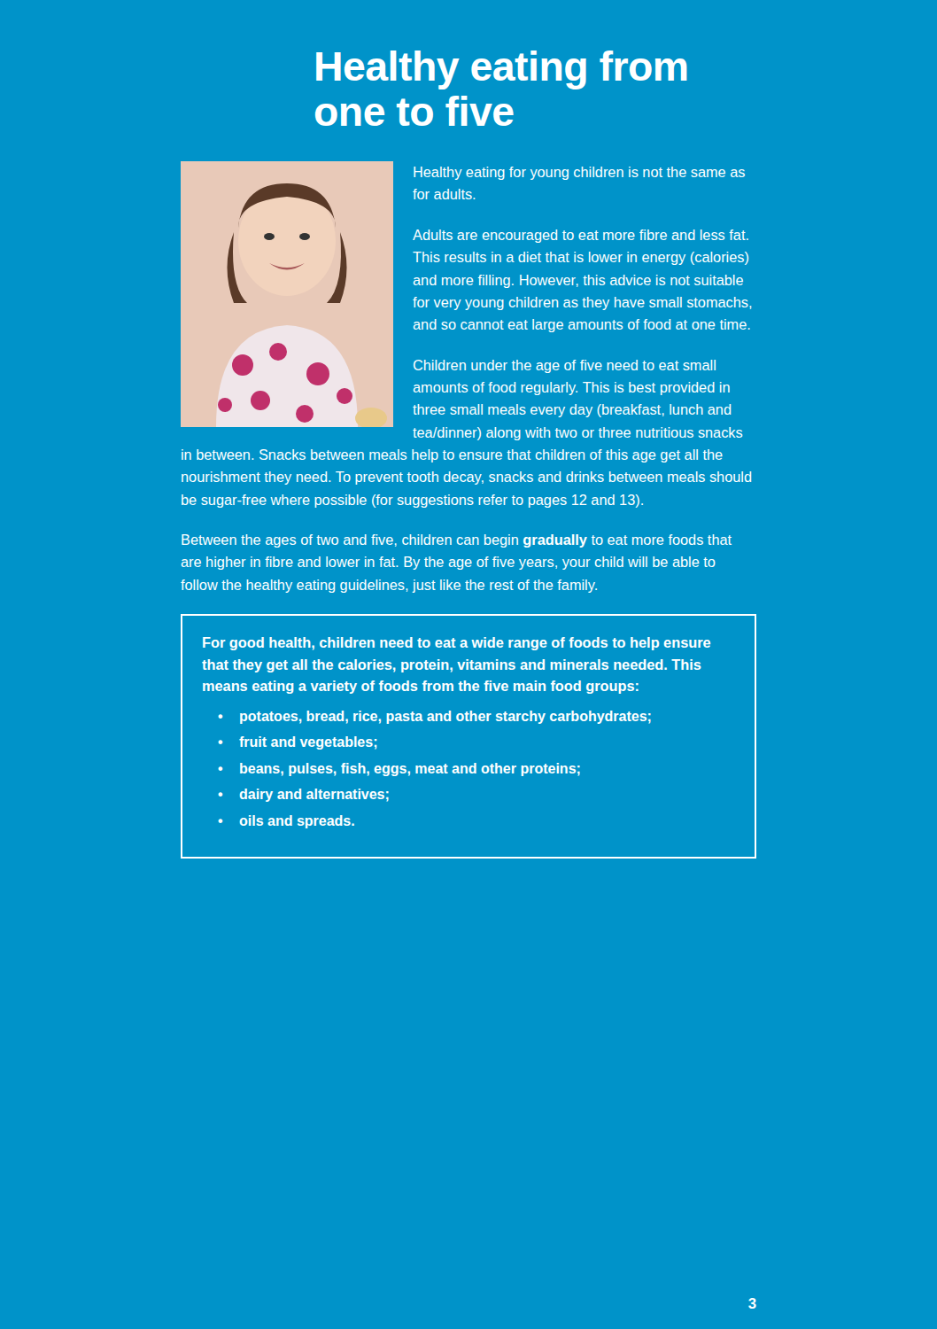Healthy eating from
one to five
Healthy eating for young children is not the same as for adults.
Adults are encouraged to eat more fibre and less fat. This results in a diet that is lower in energy (calories) and more filling. However, this advice is not suitable for very young children as they have small stomachs, and so cannot eat large amounts of food at one time.
Children under the age of five need to eat small amounts of food regularly. This is best provided in three small meals every day (breakfast, lunch and tea/dinner) along with two or three nutritious snacks in between. Snacks between meals help to ensure that children of this age get all the nourishment they need. To prevent tooth decay, snacks and drinks between meals should be sugar-free where possible (for suggestions refer to pages 12 and 13).
Between the ages of two and five, children can begin gradually to eat more foods that are higher in fibre and lower in fat. By the age of five years, your child will be able to follow the healthy eating guidelines, just like the rest of the family.
For good health, children need to eat a wide range of foods to help ensure that they get all the calories, protein, vitamins and minerals needed. This means eating a variety of foods from the five main food groups:
potatoes, bread, rice, pasta and other starchy carbohydrates;
fruit and vegetables;
beans, pulses, fish, eggs, meat and other proteins;
dairy and alternatives;
oils and spreads.
3